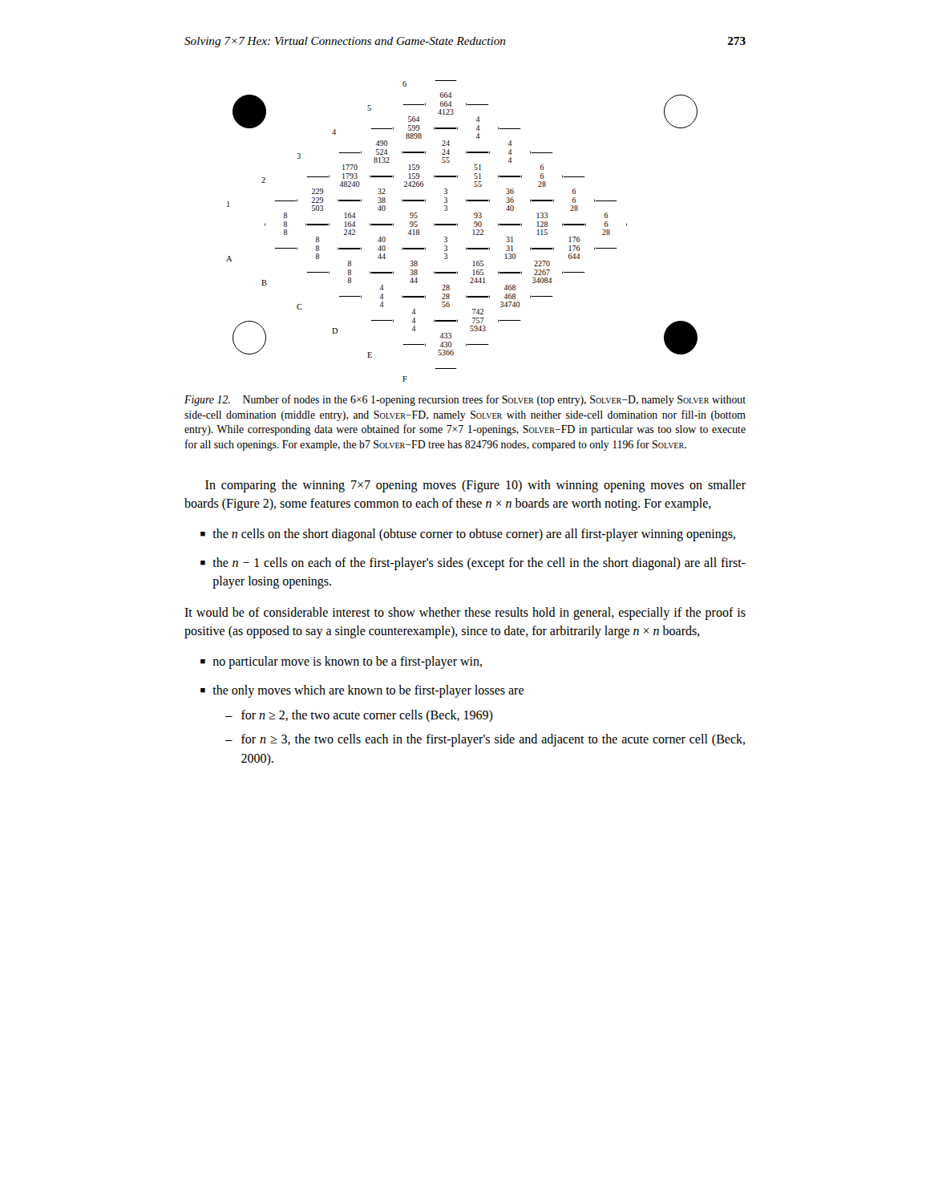Solving 7×7 Hex: Virtual Connections and Game-State Reduction 273
6
5
4
3
2
1
A
B
C
D
E
F
6646644123
444
444
6628
6628
6628
5645998898
242455
515155
363640
133128115
176176644
4905248132
15915924266
333
9390122
3131130
2270226734084
1770179348240
323840
9595418
333
1651652441
46846834740
229229503
164164242
404044
383844
282856
7427575943
888
888
888
444
444
4334305366
Figure 12. Number of nodes in the 6×6 1-opening recursion trees for Solver (top entry), Solver−D, namely Solver without side-cell domination (middle entry), and Solver−FD, namely Solver with neither side-cell domination nor fill-in (bottom entry). While corresponding data were obtained for some 7×7 1-openings, Solver−FD in particular was too slow to execute for all such openings. For example, the b7 Solver−FD tree has 824796 nodes, compared to only 1196 for Solver.
In comparing the winning 7×7 opening moves (Figure 10) with winning opening moves on smaller boards (Figure 2), some features common to each of these n × n boards are worth noting. For example,
the n cells on the short diagonal (obtuse corner to obtuse corner) are all first-player winning openings,
the n − 1 cells on each of the first-player's sides (except for the cell in the short diagonal) are all first-player losing openings.
It would be of considerable interest to show whether these results hold in general, especially if the proof is positive (as opposed to say a single counterexample), since to date, for arbitrarily large n × n boards,
no particular move is known to be a first-player win,
the only moves which are known to be first-player losses are
for n ≥ 2, the two acute corner cells (Beck, 1969)
for n ≥ 3, the two cells each in the first-player's side and adjacent to the acute corner cell (Beck, 2000).